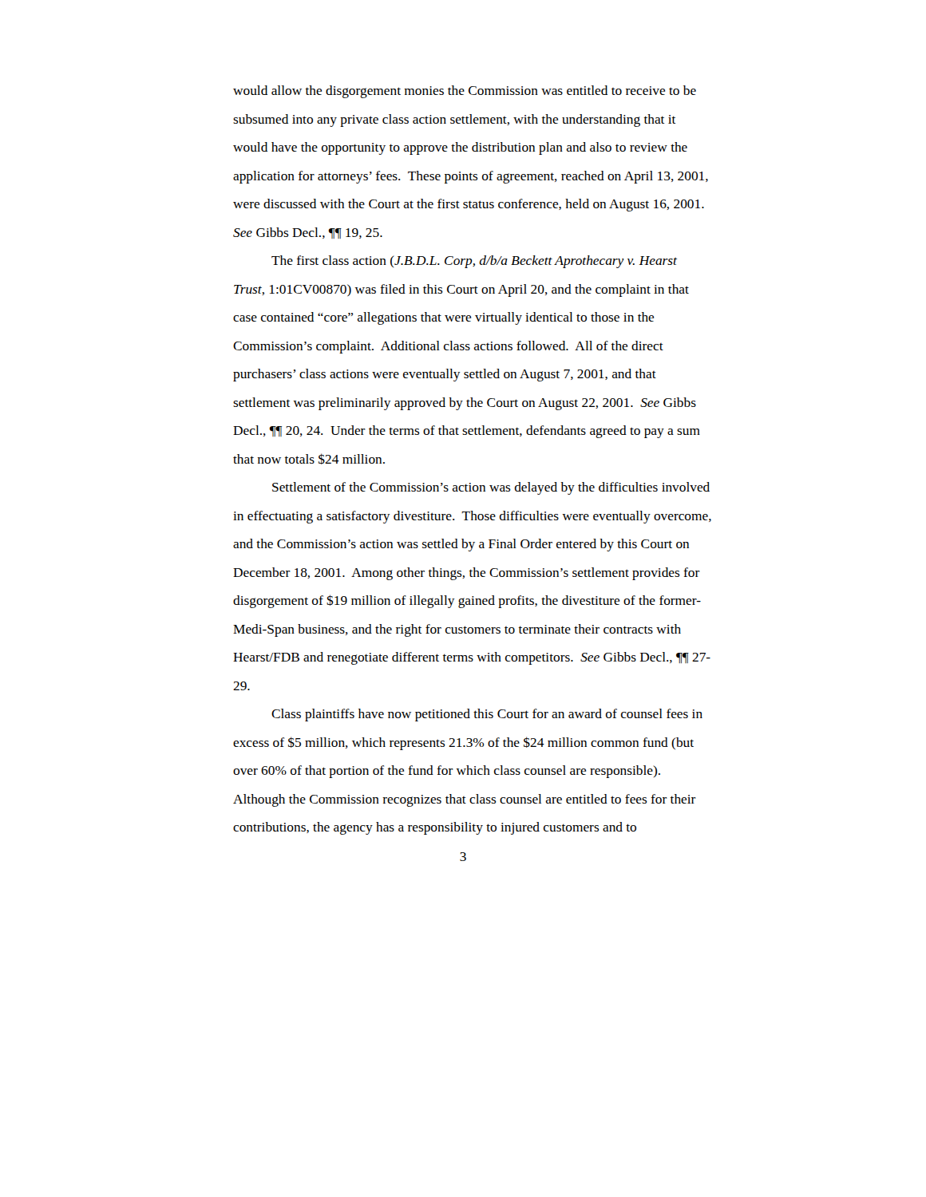would allow the disgorgement monies the Commission was entitled to receive to be subsumed into any private class action settlement, with the understanding that it would have the opportunity to approve the distribution plan and also to review the application for attorneys’ fees. These points of agreement, reached on April 13, 2001, were discussed with the Court at the first status conference, held on August 16, 2001. See Gibbs Decl., ¶¶ 19, 25.
The first class action (J.B.D.L. Corp, d/b/a Beckett Aprothecary v. Hearst Trust, 1:01CV00870) was filed in this Court on April 20, and the complaint in that case contained “core” allegations that were virtually identical to those in the Commission’s complaint. Additional class actions followed. All of the direct purchasers’ class actions were eventually settled on August 7, 2001, and that settlement was preliminarily approved by the Court on August 22, 2001. See Gibbs Decl., ¶¶ 20, 24. Under the terms of that settlement, defendants agreed to pay a sum that now totals $24 million.
Settlement of the Commission’s action was delayed by the difficulties involved in effectuating a satisfactory divestiture. Those difficulties were eventually overcome, and the Commission’s action was settled by a Final Order entered by this Court on December 18, 2001. Among other things, the Commission’s settlement provides for disgorgement of $19 million of illegally gained profits, the divestiture of the former-Medi-Span business, and the right for customers to terminate their contracts with Hearst/FDB and renegotiate different terms with competitors. See Gibbs Decl., ¶¶ 27-29.
Class plaintiffs have now petitioned this Court for an award of counsel fees in excess of $5 million, which represents 21.3% of the $24 million common fund (but over 60% of that portion of the fund for which class counsel are responsible). Although the Commission recognizes that class counsel are entitled to fees for their contributions, the agency has a responsibility to injured customers and to
3